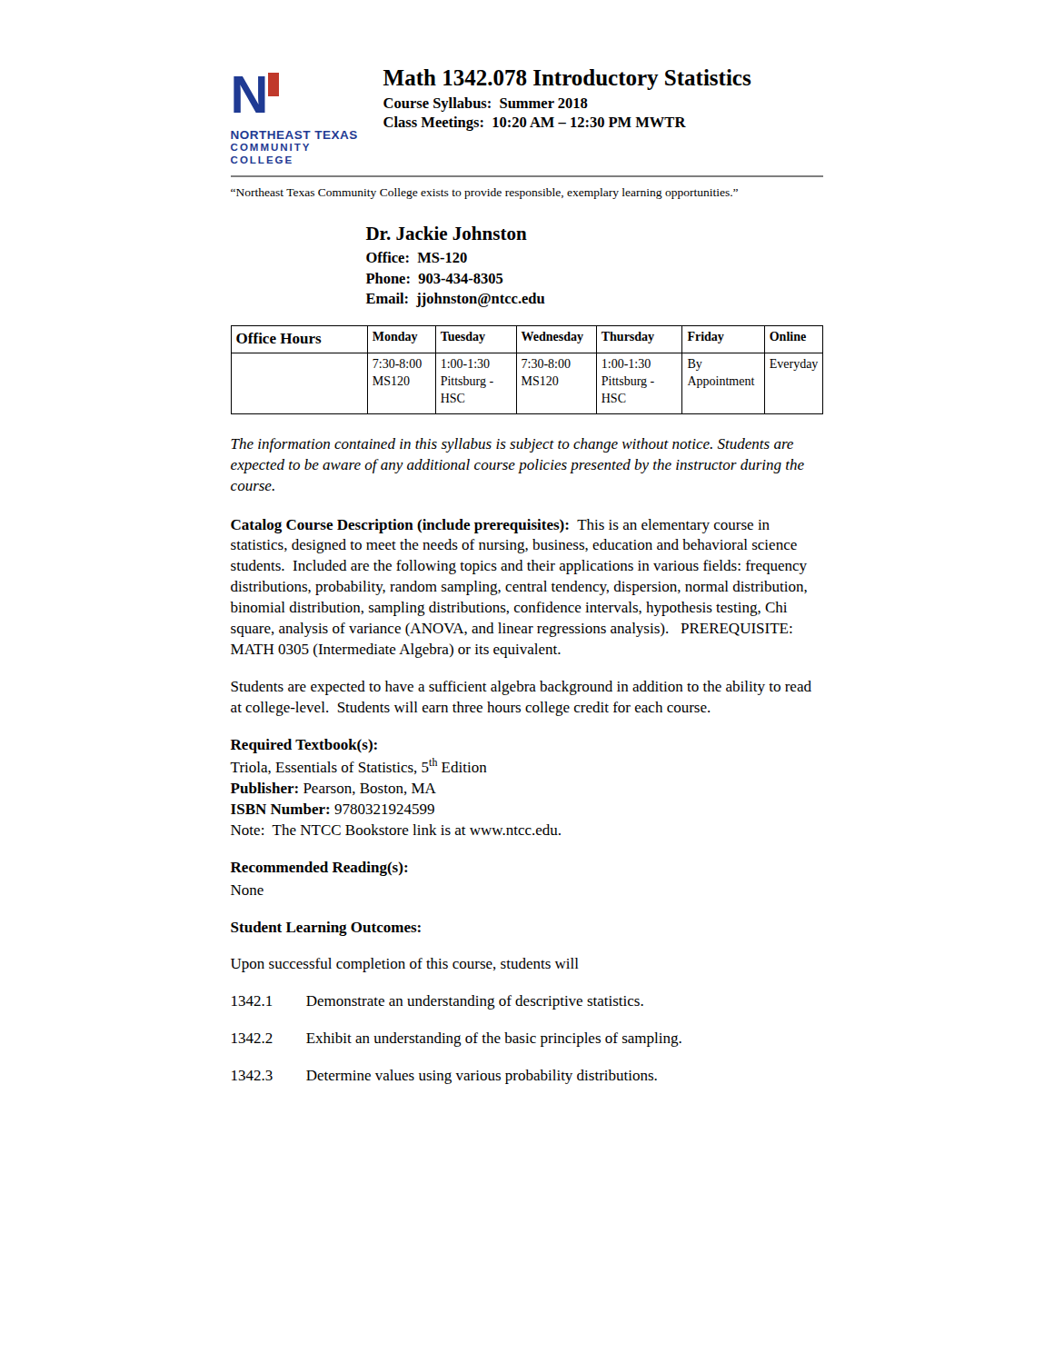N
NORTHEAST TEXAS COMMUNITY COLLEGE
Math 1342.078 Introductory Statistics
Course Syllabus: Summer 2018
Class Meetings: 10:20 AM – 12:30 PM MWTR
“Northeast Texas Community College exists to provide responsible, exemplary learning opportunities.”
Dr. Jackie Johnston
Office: MS-120
Phone: 903-434-8305
Email: jjohnston@ntcc.edu
| Office Hours | Monday | Tuesday | Wednesday | Thursday | Friday | Online |
| | 7:30-8:00 MS120 | 1:00-1:30 Pittsburg - HSC | 7:30-8:00 MS120 | 1:00-1:30 Pittsburg - HSC | By Appointment | Everyday |
The information contained in this syllabus is subject to change without notice. Students are expected to be aware of any additional course policies presented by the instructor during the course.
Catalog Course Description (include prerequisites): This is an elementary course in statistics, designed to meet the needs of nursing, business, education and behavioral science students. Included are the following topics and their applications in various fields: frequency distributions, probability, random sampling, central tendency, dispersion, normal distribution, binomial distribution, sampling distributions, confidence intervals, hypothesis testing, Chi square, analysis of variance (ANOVA, and linear regressions analysis). PREREQUISITE: MATH 0305 (Intermediate Algebra) or its equivalent.
Students are expected to have a sufficient algebra background in addition to the ability to read at college-level. Students will earn three hours college credit for each course.
Required Textbook(s):
Triola, Essentials of Statistics, 5th Edition
Publisher: Pearson, Boston, MA
ISBN Number: 9780321924599
Note: The NTCC Bookstore link is at www.ntcc.edu.
Recommended Reading(s):
None
Student Learning Outcomes:
Upon successful completion of this course, students will
1342.1 Demonstrate an understanding of descriptive statistics.
1342.2 Exhibit an understanding of the basic principles of sampling.
1342.3 Determine values using various probability distributions.